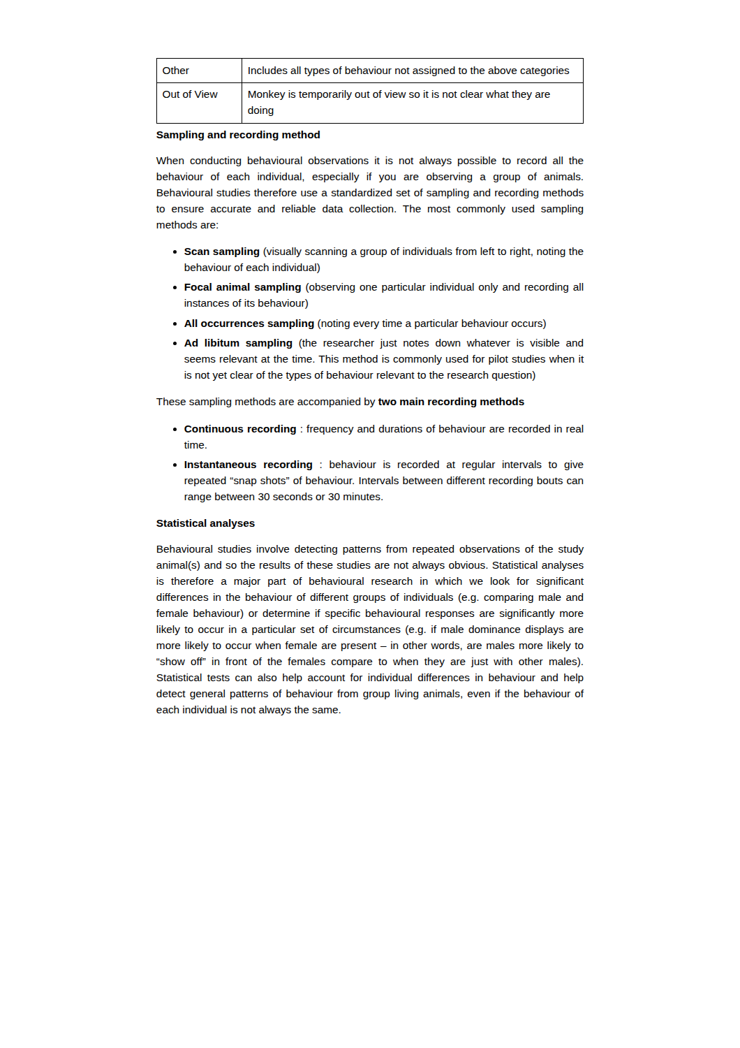| Other | Includes all types of behaviour not assigned to the above categories |
| Out of View | Monkey is temporarily out of view so it is not clear what they are doing |
Sampling and recording method
When conducting behavioural observations it is not always possible to record all the behaviour of each individual, especially if you are observing a group of animals. Behavioural studies therefore use a standardized set of sampling and recording methods to ensure accurate and reliable data collection. The most commonly used sampling methods are:
Scan sampling (visually scanning a group of individuals from left to right, noting the behaviour of each individual)
Focal animal sampling (observing one particular individual only and recording all instances of its behaviour)
All occurrences sampling (noting every time a particular behaviour occurs)
Ad libitum sampling (the researcher just notes down whatever is visible and seems relevant at the time. This method is commonly used for pilot studies when it is not yet clear of the types of behaviour relevant to the research question)
These sampling methods are accompanied by two main recording methods
Continuous recording : frequency and durations of behaviour are recorded in real time.
Instantaneous recording : behaviour is recorded at regular intervals to give repeated “snap shots” of behaviour. Intervals between different recording bouts can range between 30 seconds or 30 minutes.
Statistical analyses
Behavioural studies involve detecting patterns from repeated observations of the study animal(s) and so the results of these studies are not always obvious. Statistical analyses is therefore a major part of behavioural research in which we look for significant differences in the behaviour of different groups of individuals (e.g. comparing male and female behaviour) or determine if specific behavioural responses are significantly more likely to occur in a particular set of circumstances (e.g. if male dominance displays are more likely to occur when female are present – in other words, are males more likely to “show off” in front of the females compare to when they are just with other males). Statistical tests can also help account for individual differences in behaviour and help detect general patterns of behaviour from group living animals, even if the behaviour of each individual is not always the same.